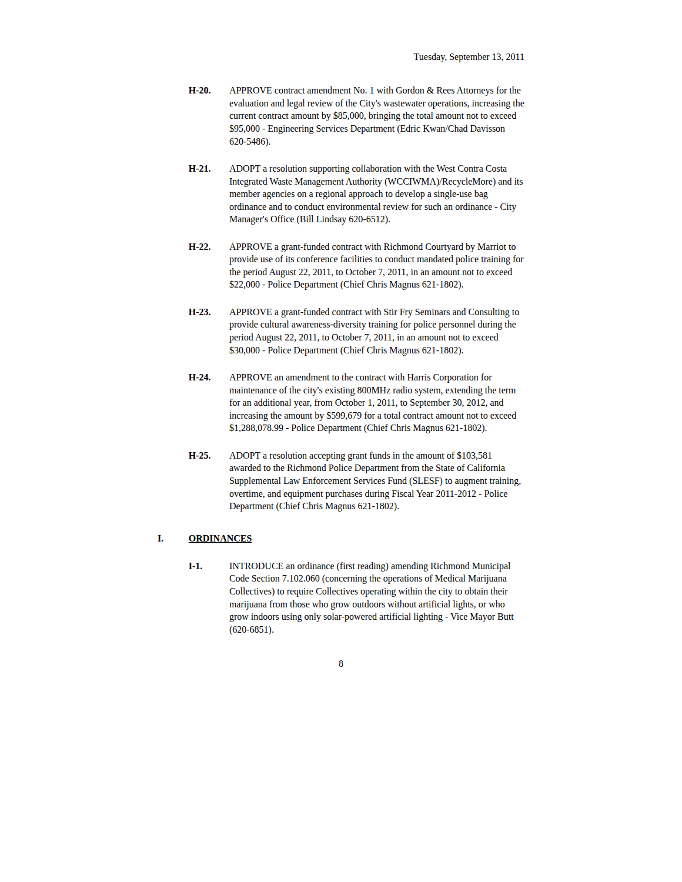Tuesday, September 13, 2011
H-20.
APPROVE contract amendment No. 1 with Gordon & Rees Attorneys for the evaluation and legal review of the City's wastewater operations, increasing the current contract amount by $85,000, bringing the total amount not to exceed $95,000 - Engineering Services Department (Edric Kwan/Chad Davisson 620-5486).
H-21.
ADOPT a resolution supporting collaboration with the West Contra Costa Integrated Waste Management Authority (WCCIWMA)/RecycleMore) and its member agencies on a regional approach to develop a single-use bag ordinance and to conduct environmental review for such an ordinance - City Manager's Office (Bill Lindsay 620-6512).
H-22.
APPROVE a grant-funded contract with Richmond Courtyard by Marriot to provide use of its conference facilities to conduct mandated police training for the period August 22, 2011, to October 7, 2011, in an amount not to exceed $22,000 - Police Department (Chief Chris Magnus 621-1802).
H-23.
APPROVE a grant-funded contract with Stir Fry Seminars and Consulting to provide cultural awareness-diversity training for police personnel during the period August 22, 2011, to October 7, 2011, in an amount not to exceed $30,000 - Police Department (Chief Chris Magnus 621-1802).
H-24.
APPROVE an amendment to the contract with Harris Corporation for maintenance of the city's existing 800MHz radio system, extending the term for an additional year, from October 1, 2011, to September 30, 2012, and increasing the amount by $599,679 for a total contract amount not to exceed $1,288,078.99 - Police Department (Chief Chris Magnus 621-1802).
H-25.
ADOPT a resolution accepting grant funds in the amount of $103,581 awarded to the Richmond Police Department from the State of California Supplemental Law Enforcement Services Fund (SLESF) to augment training, overtime, and equipment purchases during Fiscal Year 2011-2012 - Police Department (Chief Chris Magnus 621-1802).
I.
ORDINANCES
I-1.
INTRODUCE an ordinance (first reading) amending Richmond Municipal Code Section 7.102.060 (concerning the operations of Medical Marijuana Collectives) to require Collectives operating within the city to obtain their marijuana from those who grow outdoors without artificial lights, or who grow indoors using only solar-powered artificial lighting - Vice Mayor Butt (620-6851).
8